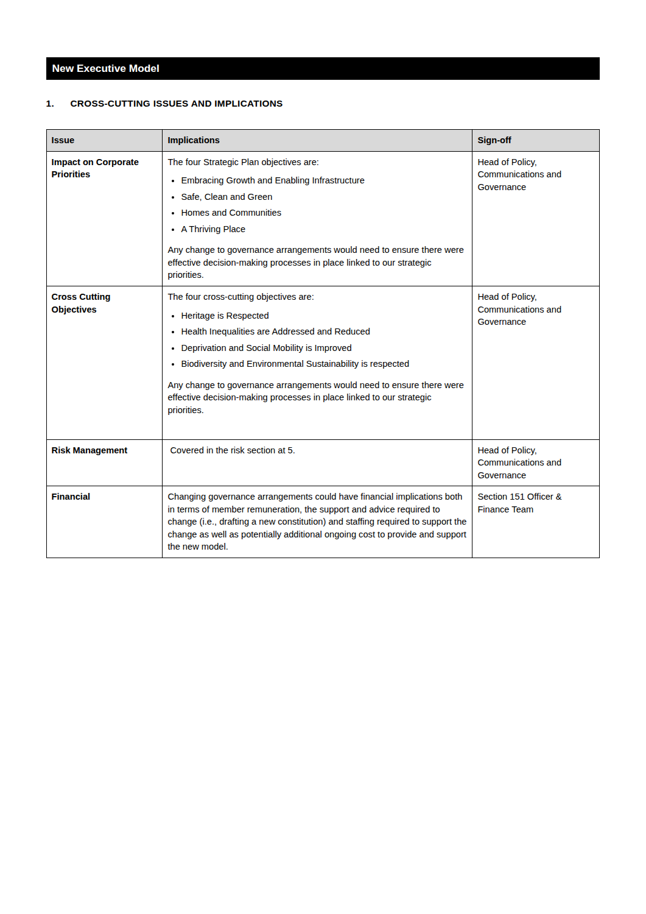New Executive Model
1. CROSS-CUTTING ISSUES AND IMPLICATIONS
| Issue | Implications | Sign-off |
| --- | --- | --- |
| Impact on Corporate Priorities | The four Strategic Plan objectives are: Embracing Growth and Enabling Infrastructure Safe, Clean and Green Homes and Communities A Thriving Place Any change to governance arrangements would need to ensure there were effective decision-making processes in place linked to our strategic priorities. | Head of Policy, Communications and Governance |
| Cross Cutting Objectives | The four cross-cutting objectives are: Heritage is Respected Health Inequalities are Addressed and Reduced Deprivation and Social Mobility is Improved Biodiversity and Environmental Sustainability is respected Any change to governance arrangements would need to ensure there were effective decision-making processes in place linked to our strategic priorities. | Head of Policy, Communications and Governance |
| Risk Management | Covered in the risk section at 5. | Head of Policy, Communications and Governance |
| Financial | Changing governance arrangements could have financial implications both in terms of member remuneration, the support and advice required to change (i.e., drafting a new constitution) and staffing required to support the change as well as potentially additional ongoing cost to provide and support the new model. | Section 151 Officer & Finance Team |